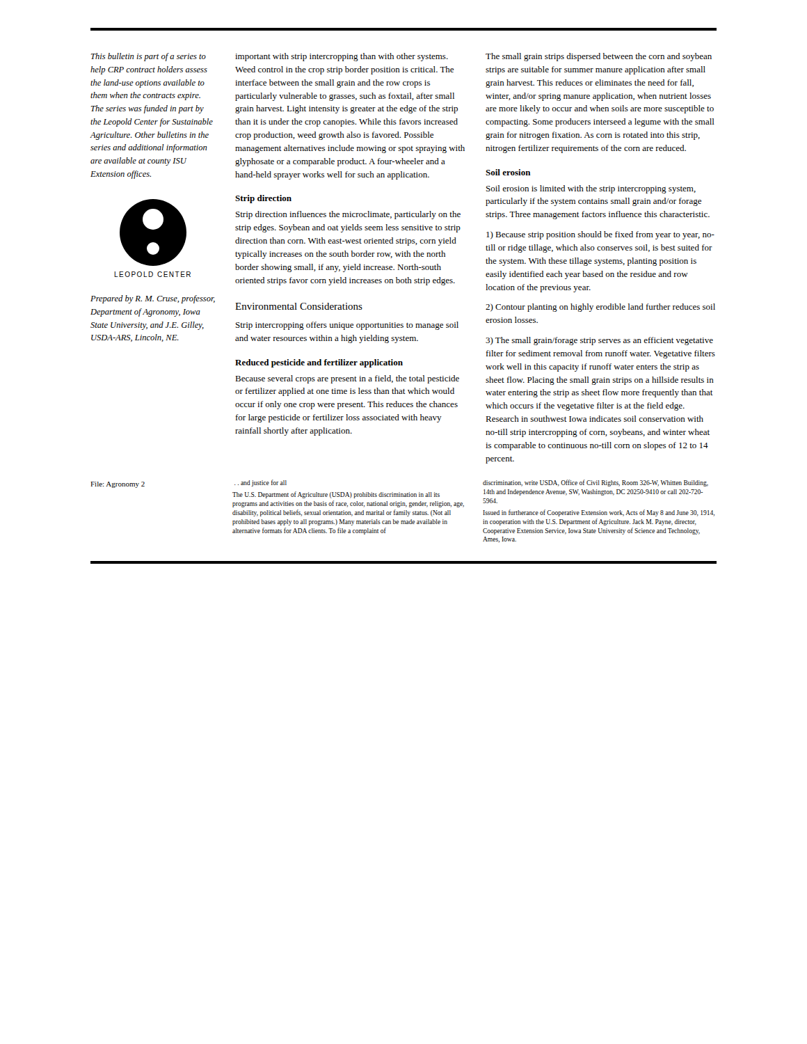This bulletin is part of a series to help CRP contract holders assess the land-use options available to them when the contracts expire. The series was funded in part by the Leopold Center for Sustainable Agriculture. Other bulletins in the series and additional information are available at county ISU Extension offices.
LEOPOLD CENTER
Prepared by R. M. Cruse, professor, Department of Agronomy, Iowa State University, and J.E. Gilley, USDA-ARS, Lincoln, NE.
important with strip intercropping than with other systems. Weed control in the crop strip border position is critical. The interface between the small grain and the row crops is particularly vulnerable to grasses, such as foxtail, after small grain harvest. Light intensity is greater at the edge of the strip than it is under the crop canopies. While this favors increased crop production, weed growth also is favored. Possible management alternatives include mowing or spot spraying with glyphosate or a comparable product. A four-wheeler and a hand-held sprayer works well for such an application.
Strip direction
Strip direction influences the microclimate, particularly on the strip edges. Soybean and oat yields seem less sensitive to strip direction than corn. With east-west oriented strips, corn yield typically increases on the south border row, with the north border showing small, if any, yield increase. North-south oriented strips favor corn yield increases on both strip edges.
Environmental Considerations
Strip intercropping offers unique opportunities to manage soil and water resources within a high yielding system.
Reduced pesticide and fertilizer application
Because several crops are present in a field, the total pesticide or fertilizer applied at one time is less than that which would occur if only one crop were present. This reduces the chances for large pesticide or fertilizer loss associated with heavy rainfall shortly after application.
The small grain strips dispersed between the corn and soybean strips are suitable for summer manure application after small grain harvest. This reduces or eliminates the need for fall, winter, and/or spring manure application, when nutrient losses are more likely to occur and when soils are more susceptible to compacting. Some producers interseed a legume with the small grain for nitrogen fixation. As corn is rotated into this strip, nitrogen fertilizer requirements of the corn are reduced.
Soil erosion
Soil erosion is limited with the strip intercropping system, particularly if the system contains small grain and/or forage strips. Three management factors influence this characteristic.
1) Because strip position should be fixed from year to year, no-till or ridge tillage, which also conserves soil, is best suited for the system. With these tillage systems, planting position is easily identified each year based on the residue and row location of the previous year.
2) Contour planting on highly erodible land further reduces soil erosion losses.
3) The small grain/forage strip serves as an efficient vegetative filter for sediment removal from runoff water. Vegetative filters work well in this capacity if runoff water enters the strip as sheet flow. Placing the small grain strips on a hillside results in water entering the strip as sheet flow more frequently than that which occurs if the vegetative filter is at the field edge. Research in southwest Iowa indicates soil conservation with no-till strip intercropping of corn, soybeans, and winter wheat is comparable to continuous no-till corn on slopes of 12 to 14 percent.
File: Agronomy 2
. . and justice for all
The U.S. Department of Agriculture (USDA) prohibits discrimination in all its programs and activities on the basis of race, color, national origin, gender, religion, age, disability, political beliefs, sexual orientation, and marital or family status. (Not all prohibited bases apply to all programs.) Many materials can be made available in alternative formats for ADA clients. To file a complaint of
discrimination, write USDA, Office of Civil Rights, Room 326-W, Whitten Building, 14th and Independence Avenue, SW, Washington, DC 20250-9410 or call 202-720-5964.
Issued in furtherance of Cooperative Extension work, Acts of May 8 and June 30, 1914, in cooperation with the U.S. Department of Agriculture. Jack M. Payne, director, Cooperative Extension Service, Iowa State University of Science and Technology, Ames, Iowa.